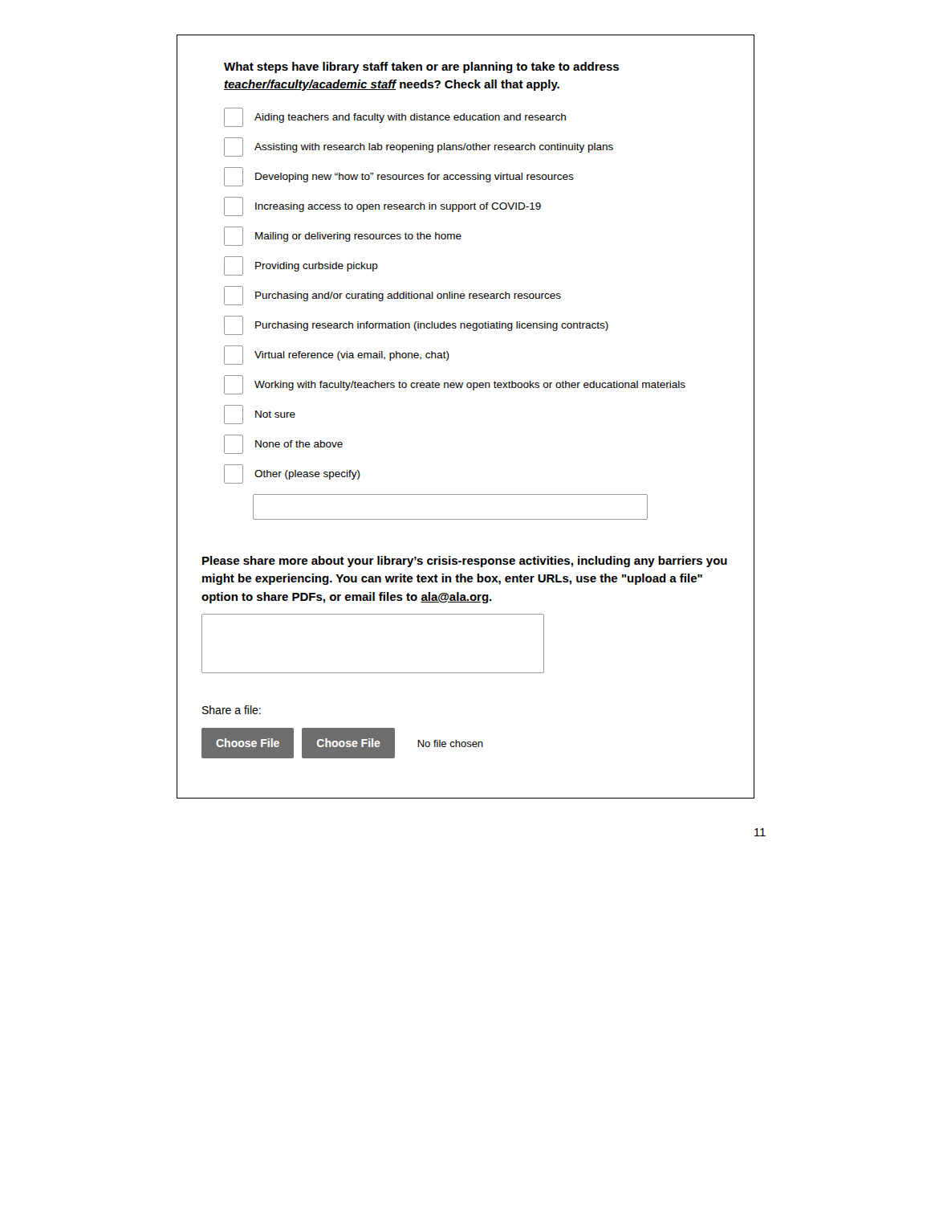What steps have library staff taken or are planning to take to address teacher/faculty/academic staff needs? Check all that apply.
Aiding teachers and faculty with distance education and research
Assisting with research lab reopening plans/other research continuity plans
Developing new “how to” resources for accessing virtual resources
Increasing access to open research in support of COVID-19
Mailing or delivering resources to the home
Providing curbside pickup
Purchasing and/or curating additional online research resources
Purchasing research information (includes negotiating licensing contracts)
Virtual reference (via email, phone, chat)
Working with faculty/teachers to create new open textbooks or other educational materials
Not sure
None of the above
Other (please specify)
Please share more about your library’s crisis-response activities, including any barriers you might be experiencing. You can write text in the box, enter URLs, use the "upload a file" option to share PDFs, or email files to ala@ala.org.
Share a file:
Choose File Choose File No file chosen
11